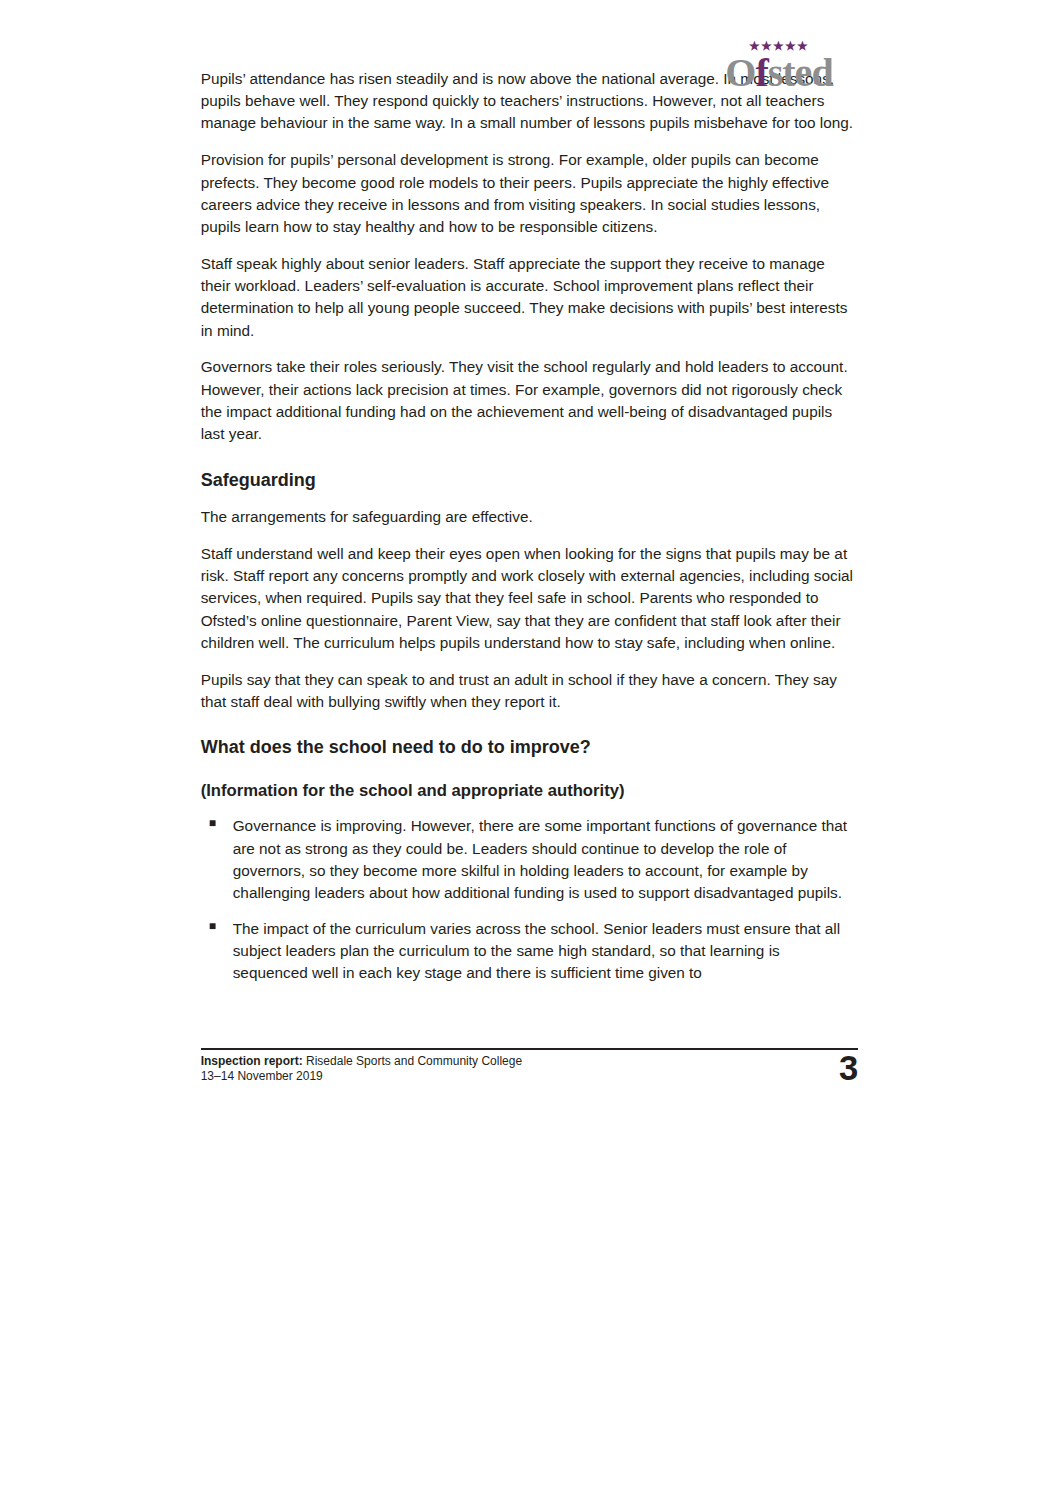★★★★★
Ofsted
Pupils’ attendance has risen steadily and is now above the national average. In most lessons, pupils behave well. They respond quickly to teachers’ instructions. However, not all teachers manage behaviour in the same way. In a small number of lessons pupils misbehave for too long.
Provision for pupils’ personal development is strong. For example, older pupils can become prefects. They become good role models to their peers. Pupils appreciate the highly effective careers advice they receive in lessons and from visiting speakers. In social studies lessons, pupils learn how to stay healthy and how to be responsible citizens.
Staff speak highly about senior leaders. Staff appreciate the support they receive to manage their workload. Leaders’ self-evaluation is accurate. School improvement plans reflect their determination to help all young people succeed. They make decisions with pupils’ best interests in mind.
Governors take their roles seriously. They visit the school regularly and hold leaders to account. However, their actions lack precision at times. For example, governors did not rigorously check the impact additional funding had on the achievement and well-being of disadvantaged pupils last year.
Safeguarding
The arrangements for safeguarding are effective.
Staff understand well and keep their eyes open when looking for the signs that pupils may be at risk. Staff report any concerns promptly and work closely with external agencies, including social services, when required. Pupils say that they feel safe in school. Parents who responded to Ofsted’s online questionnaire, Parent View, say that they are confident that staff look after their children well. The curriculum helps pupils understand how to stay safe, including when online.
Pupils say that they can speak to and trust an adult in school if they have a concern. They say that staff deal with bullying swiftly when they report it.
What does the school need to do to improve?
(Information for the school and appropriate authority)
Governance is improving. However, there are some important functions of governance that are not as strong as they could be. Leaders should continue to develop the role of governors, so they become more skilful in holding leaders to account, for example by challenging leaders about how additional funding is used to support disadvantaged pupils.
The impact of the curriculum varies across the school. Senior leaders must ensure that all subject leaders plan the curriculum to the same high standard, so that learning is sequenced well in each key stage and there is sufficient time given to
Inspection report: Risedale Sports and Community College
13–14 November 2019
3